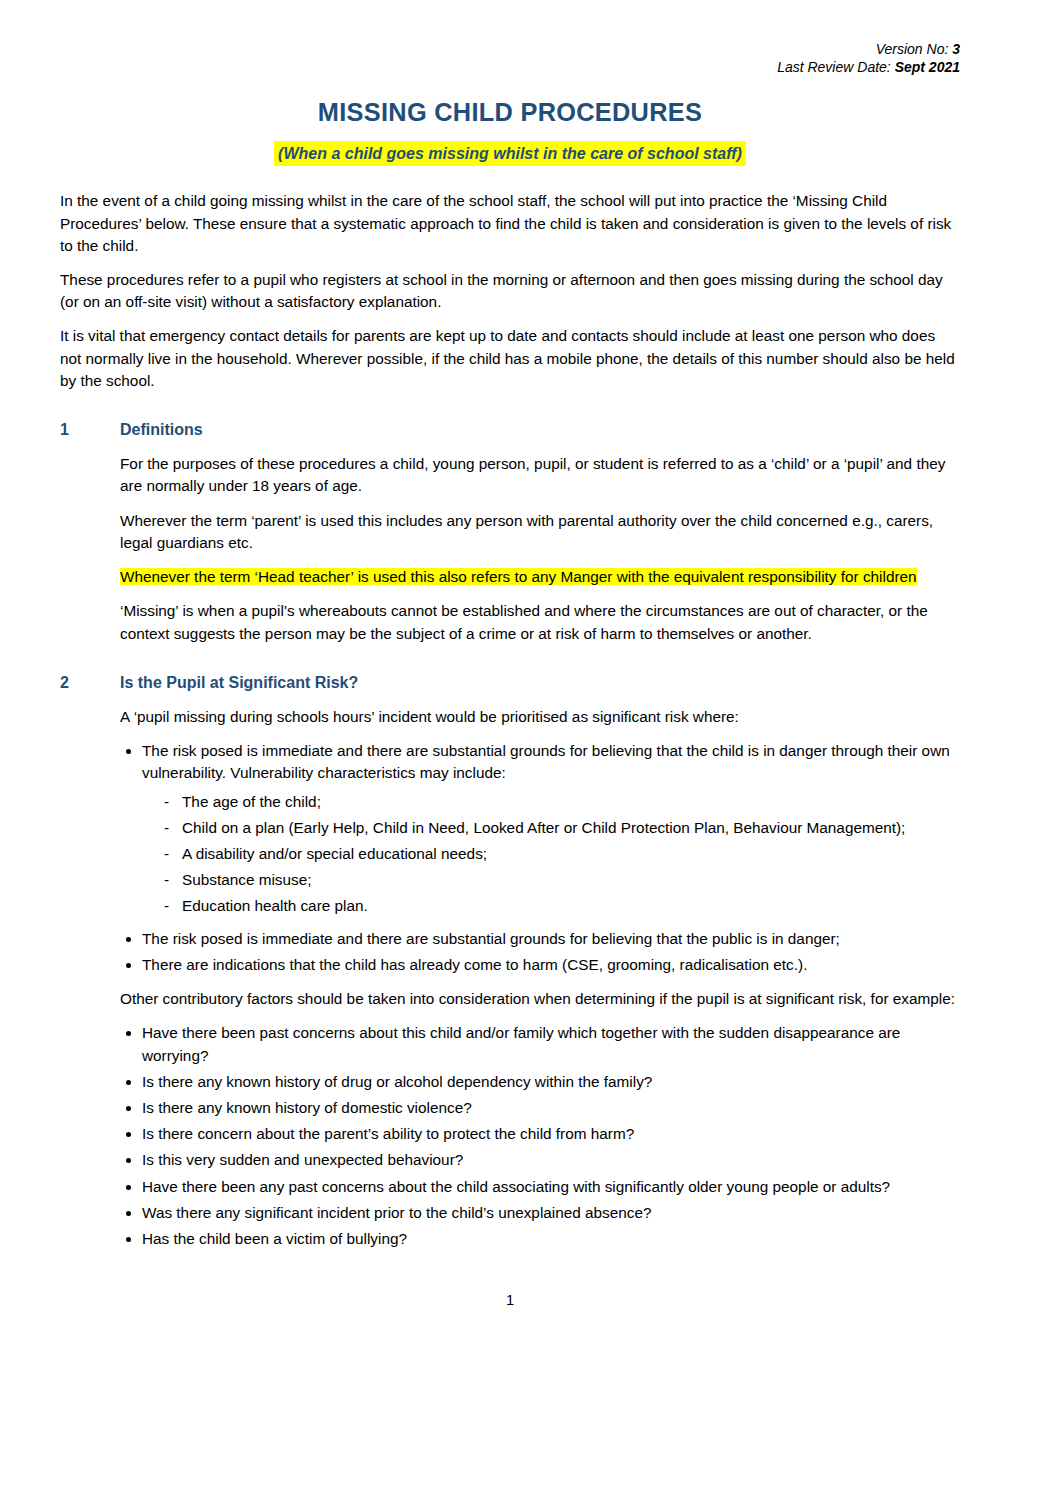Version No: 3
Last Review Date: Sept 2021
MISSING CHILD PROCEDURES
(When a child goes missing whilst in the care of school staff)
In the event of a child going missing whilst in the care of the school staff, the school will put into practice the ‘Missing Child Procedures’ below. These ensure that a systematic approach to find the child is taken and consideration is given to the levels of risk to the child.
These procedures refer to a pupil who registers at school in the morning or afternoon and then goes missing during the school day (or on an off-site visit) without a satisfactory explanation.
It is vital that emergency contact details for parents are kept up to date and contacts should include at least one person who does not normally live in the household. Wherever possible, if the child has a mobile phone, the details of this number should also be held by the school.
1 Definitions
For the purposes of these procedures a child, young person, pupil, or student is referred to as a ‘child’ or a ‘pupil’ and they are normally under 18 years of age.
Wherever the term ‘parent’ is used this includes any person with parental authority over the child concerned e.g., carers, legal guardians etc.
Whenever the term ‘Head teacher’ is used this also refers to any Manger with the equivalent responsibility for children
‘Missing’ is when a pupil’s whereabouts cannot be established and where the circumstances are out of character, or the context suggests the person may be the subject of a crime or at risk of harm to themselves or another.
2 Is the Pupil at Significant Risk?
A ‘pupil missing during schools hours’ incident would be prioritised as significant risk where:
The risk posed is immediate and there are substantial grounds for believing that the child is in danger through their own vulnerability. Vulnerability characteristics may include:
The age of the child;
Child on a plan (Early Help, Child in Need, Looked After or Child Protection Plan, Behaviour Management);
A disability and/or special educational needs;
Substance misuse;
Education health care plan.
The risk posed is immediate and there are substantial grounds for believing that the public is in danger;
There are indications that the child has already come to harm (CSE, grooming, radicalisation etc.).
Other contributory factors should be taken into consideration when determining if the pupil is at significant risk, for example:
Have there been past concerns about this child and/or family which together with the sudden disappearance are worrying?
Is there any known history of drug or alcohol dependency within the family?
Is there any known history of domestic violence?
Is there concern about the parent’s ability to protect the child from harm?
Is this very sudden and unexpected behaviour?
Have there been any past concerns about the child associating with significantly older young people or adults?
Was there any significant incident prior to the child’s unexplained absence?
Has the child been a victim of bullying?
1